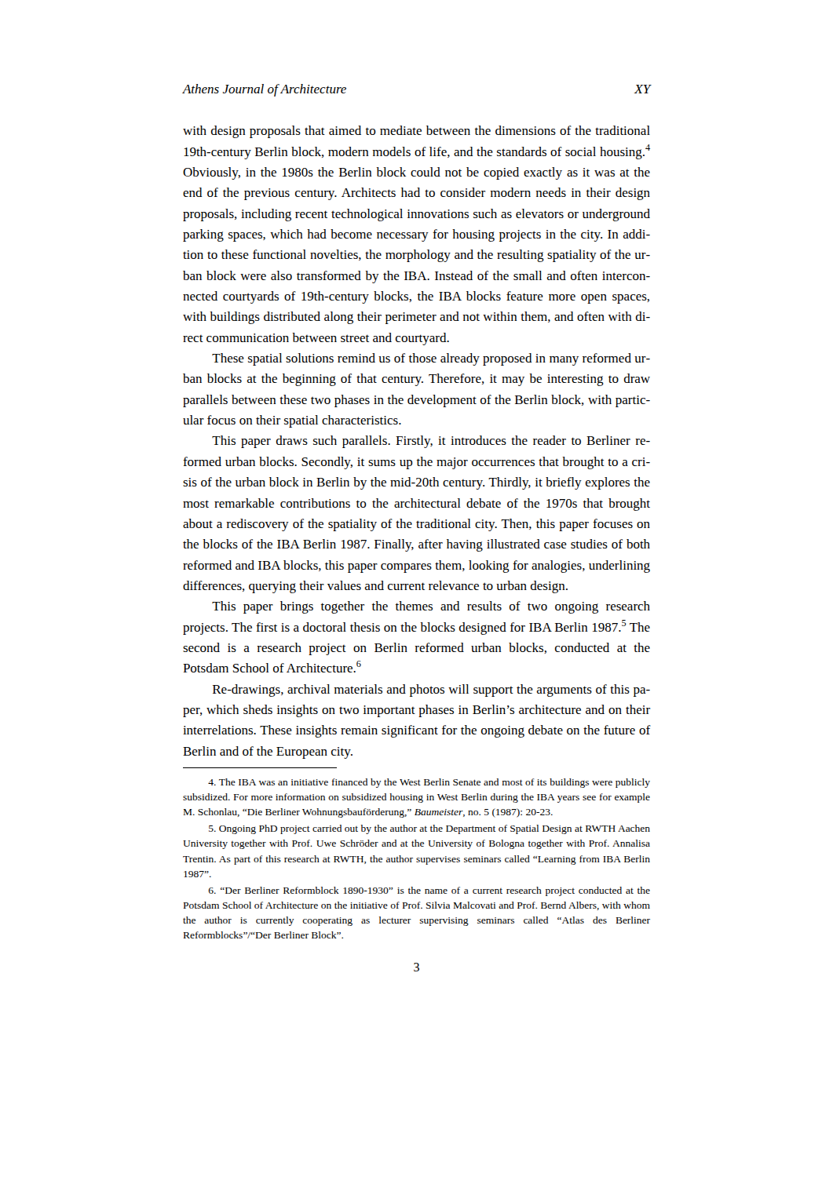Athens Journal of Architecture XY
with design proposals that aimed to mediate between the dimensions of the traditional 19th-century Berlin block, modern models of life, and the standards of social housing.4 Obviously, in the 1980s the Berlin block could not be copied exactly as it was at the end of the previous century. Architects had to consider modern needs in their design proposals, including recent technological innovations such as elevators or underground parking spaces, which had become necessary for housing projects in the city. In addition to these functional novelties, the morphology and the resulting spatiality of the urban block were also transformed by the IBA. Instead of the small and often interconnected courtyards of 19th-century blocks, the IBA blocks feature more open spaces, with buildings distributed along their perimeter and not within them, and often with direct communication between street and courtyard.
These spatial solutions remind us of those already proposed in many reformed urban blocks at the beginning of that century. Therefore, it may be interesting to draw parallels between these two phases in the development of the Berlin block, with particular focus on their spatial characteristics.
This paper draws such parallels. Firstly, it introduces the reader to Berliner reformed urban blocks. Secondly, it sums up the major occurrences that brought to a crisis of the urban block in Berlin by the mid-20th century. Thirdly, it briefly explores the most remarkable contributions to the architectural debate of the 1970s that brought about a rediscovery of the spatiality of the traditional city. Then, this paper focuses on the blocks of the IBA Berlin 1987. Finally, after having illustrated case studies of both reformed and IBA blocks, this paper compares them, looking for analogies, underlining differences, querying their values and current relevance to urban design.
This paper brings together the themes and results of two ongoing research projects. The first is a doctoral thesis on the blocks designed for IBA Berlin 1987.5 The second is a research project on Berlin reformed urban blocks, conducted at the Potsdam School of Architecture.6
Re-drawings, archival materials and photos will support the arguments of this paper, which sheds insights on two important phases in Berlin’s architecture and on their interrelations. These insights remain significant for the ongoing debate on the future of Berlin and of the European city.
4. The IBA was an initiative financed by the West Berlin Senate and most of its buildings were publicly subsidized. For more information on subsidized housing in West Berlin during the IBA years see for example M. Schonlau, “Die Berliner Wohnungsbauförderung,” Baumeister, no. 5 (1987): 20-23.
5. Ongoing PhD project carried out by the author at the Department of Spatial Design at RWTH Aachen University together with Prof. Uwe Schröder and at the University of Bologna together with Prof. Annalisa Trentin. As part of this research at RWTH, the author supervises seminars called “Learning from IBA Berlin 1987”.
6. “Der Berliner Reformblock 1890-1930” is the name of a current research project conducted at the Potsdam School of Architecture on the initiative of Prof. Silvia Malcovati and Prof. Bernd Albers, with whom the author is currently cooperating as lecturer supervising seminars called “Atlas des Berliner Reformblocks”/“Der Berliner Block”.
3